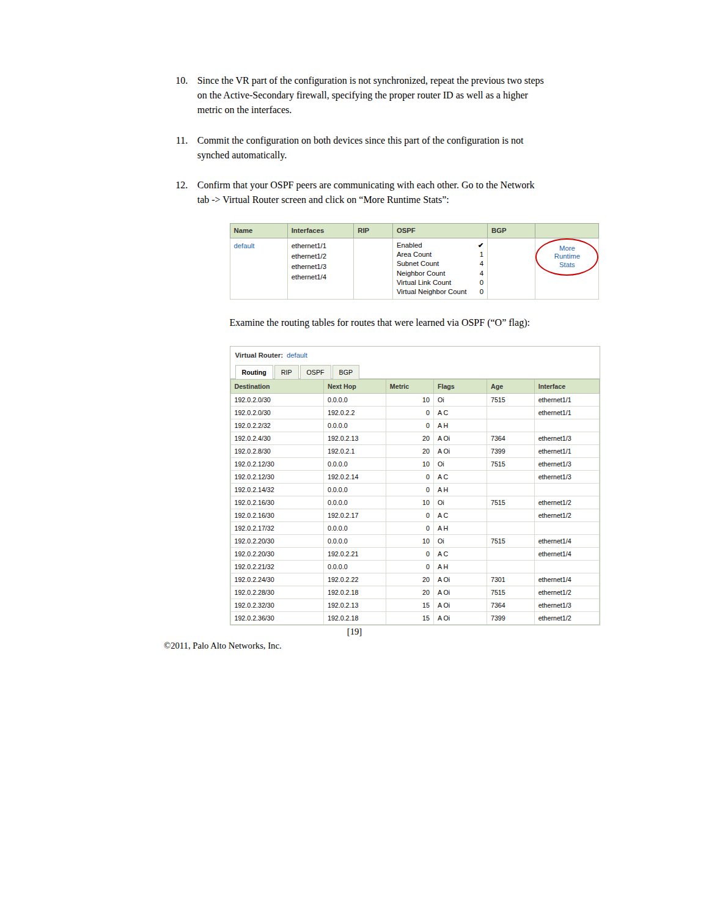Since the VR part of the configuration is not synchronized, repeat the previous two steps on the Active-Secondary firewall, specifying the proper router ID as well as a higher metric on the interfaces.
Commit the configuration on both devices since this part of the configuration is not synched automatically.
Confirm that your OSPF peers are communicating with each other. Go to the Network tab -> Virtual Router screen and click on “More Runtime Stats”:
| Name | Interfaces | RIP | OSPF | BGP | |
| --- | --- | --- | --- | --- | --- |
| default | ethernet1/1 ethernet1/2 ethernet1/3 ethernet1/4 | | Enabled ✔ Area Count 1 Subnet Count 4 Neighbor Count 4 Virtual Link Count 0 Virtual Neighbor Count 0 | | More Runtime Stats |
Examine the routing tables for routes that were learned via OSPF (“O” flag):
Virtual Router:default
Routing RIP OSPF BGP
| Destination | Next Hop | Metric | Flags | Age | Interface |
| --- | --- | --- | --- | --- | --- |
| 192.0.2.0/30 | 0.0.0.0 | 10 | Oi | 7515 | ethernet1/1 |
| 192.0.2.0/30 | 192.0.2.2 | 0 | A C | | ethernet1/1 |
| 192.0.2.2/32 | 0.0.0.0 | 0 | A H | | |
| 192.0.2.4/30 | 192.0.2.13 | 20 | A Oi | 7364 | ethernet1/3 |
| 192.0.2.8/30 | 192.0.2.1 | 20 | A Oi | 7399 | ethernet1/1 |
| 192.0.2.12/30 | 0.0.0.0 | 10 | Oi | 7515 | ethernet1/3 |
| 192.0.2.12/30 | 192.0.2.14 | 0 | A C | | ethernet1/3 |
| 192.0.2.14/32 | 0.0.0.0 | 0 | A H | | |
| 192.0.2.16/30 | 0.0.0.0 | 10 | Oi | 7515 | ethernet1/2 |
| 192.0.2.16/30 | 192.0.2.17 | 0 | A C | | ethernet1/2 |
| 192.0.2.17/32 | 0.0.0.0 | 0 | A H | | |
| 192.0.2.20/30 | 0.0.0.0 | 10 | Oi | 7515 | ethernet1/4 |
| 192.0.2.20/30 | 192.0.2.21 | 0 | A C | | ethernet1/4 |
| 192.0.2.21/32 | 0.0.0.0 | 0 | A H | | |
| 192.0.2.24/30 | 192.0.2.22 | 20 | A Oi | 7301 | ethernet1/4 |
| 192.0.2.28/30 | 192.0.2.18 | 20 | A Oi | 7515 | ethernet1/2 |
| 192.0.2.32/30 | 192.0.2.13 | 15 | A Oi | 7364 | ethernet1/3 |
| 192.0.2.36/30 | 192.0.2.18 | 15 | A Oi | 7399 | ethernet1/2 |
[19]
©2011, Palo Alto Networks, Inc.